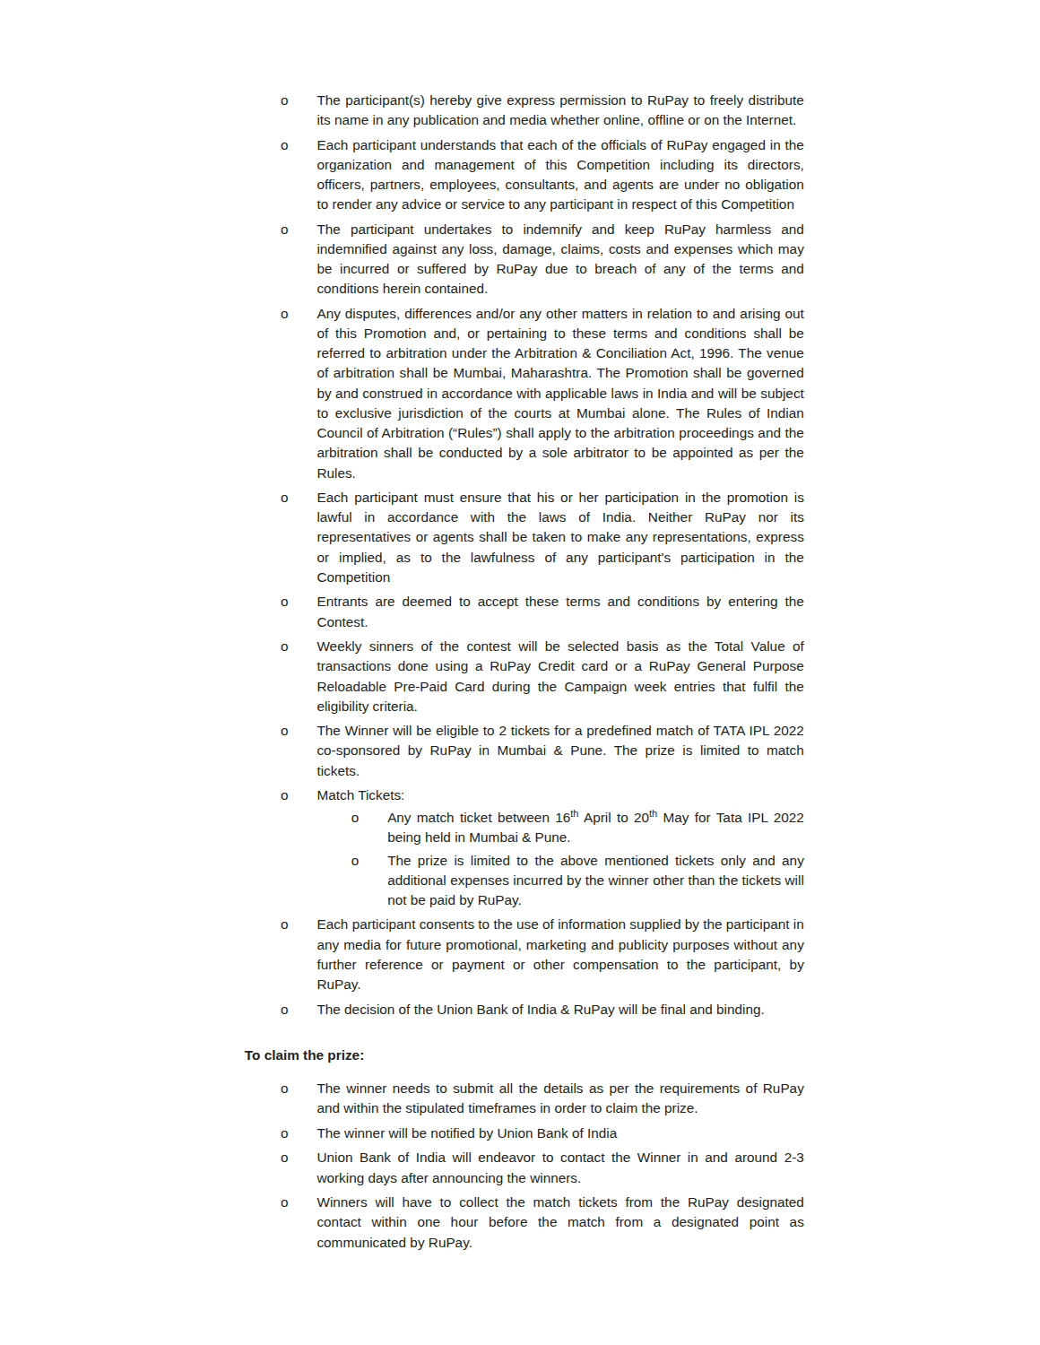The participant(s) hereby give express permission to RuPay to freely distribute its name in any publication and media whether online, offline or on the Internet.
Each participant understands that each of the officials of RuPay engaged in the organization and management of this Competition including its directors, officers, partners, employees, consultants, and agents are under no obligation to render any advice or service to any participant in respect of this Competition
The participant undertakes to indemnify and keep RuPay harmless and indemnified against any loss, damage, claims, costs and expenses which may be incurred or suffered by RuPay due to breach of any of the terms and conditions herein contained.
Any disputes, differences and/or any other matters in relation to and arising out of this Promotion and, or pertaining to these terms and conditions shall be referred to arbitration under the Arbitration & Conciliation Act, 1996. The venue of arbitration shall be Mumbai, Maharashtra. The Promotion shall be governed by and construed in accordance with applicable laws in India and will be subject to exclusive jurisdiction of the courts at Mumbai alone. The Rules of Indian Council of Arbitration (“Rules”) shall apply to the arbitration proceedings and the arbitration shall be conducted by a sole arbitrator to be appointed as per the Rules.
Each participant must ensure that his or her participation in the promotion is lawful in accordance with the laws of India. Neither RuPay nor its representatives or agents shall be taken to make any representations, express or implied, as to the lawfulness of any participant's participation in the Competition
Entrants are deemed to accept these terms and conditions by entering the Contest.
Weekly sinners of the contest will be selected basis as the Total Value of transactions done using a RuPay Credit card or a RuPay General Purpose Reloadable Pre-Paid Card during the Campaign week entries that fulfil the eligibility criteria.
The Winner will be eligible to 2 tickets for a predefined match of TATA IPL 2022 co-sponsored by RuPay in Mumbai & Pune. The prize is limited to match tickets.
Match Tickets:
Any match ticket between 16th April to 20th May for Tata IPL 2022 being held in Mumbai & Pune.
The prize is limited to the above mentioned tickets only and any additional expenses incurred by the winner other than the tickets will not be paid by RuPay.
Each participant consents to the use of information supplied by the participant in any media for future promotional, marketing and publicity purposes without any further reference or payment or other compensation to the participant, by RuPay.
The decision of the Union Bank of India & RuPay will be final and binding.
To claim the prize:
The winner needs to submit all the details as per the requirements of RuPay and within the stipulated timeframes in order to claim the prize.
The winner will be notified by Union Bank of India
Union Bank of India will endeavor to contact the Winner in and around 2-3 working days after announcing the winners.
Winners will have to collect the match tickets from the RuPay designated contact within one hour before the match from a designated point as communicated by RuPay.